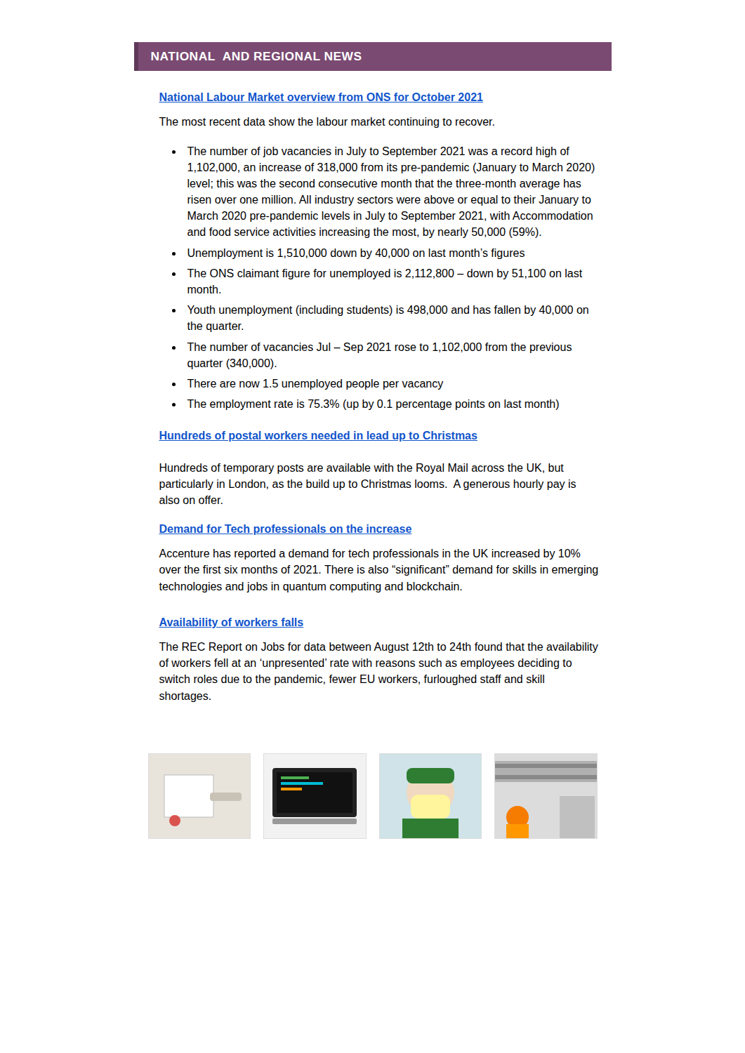NATIONAL AND REGIONAL NEWS
National Labour Market overview from ONS for October 2021
The most recent data show the labour market continuing to recover.
The number of job vacancies in July to September 2021 was a record high of 1,102,000, an increase of 318,000 from its pre-pandemic (January to March 2020) level; this was the second consecutive month that the three-month average has risen over one million. All industry sectors were above or equal to their January to March 2020 pre-pandemic levels in July to September 2021, with Accommodation and food service activities increasing the most, by nearly 50,000 (59%).
Unemployment is 1,510,000 down by 40,000 on last month’s figures
The ONS claimant figure for unemployed is 2,112,800 – down by 51,100 on last month.
Youth unemployment (including students) is 498,000 and has fallen by 40,000 on the quarter.
The number of vacancies Jul – Sep 2021 rose to 1,102,000 from the previous quarter (340,000).
There are now 1.5 unemployed people per vacancy
The employment rate is 75.3% (up by 0.1 percentage points on last month)
Hundreds of postal workers needed in lead up to Christmas
Hundreds of temporary posts are available with the Royal Mail across the UK, but particularly in London, as the build up to Christmas looms. A generous hourly pay is also on offer.
Demand for Tech professionals on the increase
Accenture has reported a demand for tech professionals in the UK increased by 10% over the first six months of 2021. There is also “significant” demand for skills in emerging technologies and jobs in quantum computing and blockchain.
Availability of workers falls
The REC Report on Jobs for data between August 12th to 24th found that the availability of workers fell at an ‘unpresented’ rate with reasons such as employees deciding to switch roles due to the pandemic, fewer EU workers, furloughed staff and skill shortages.